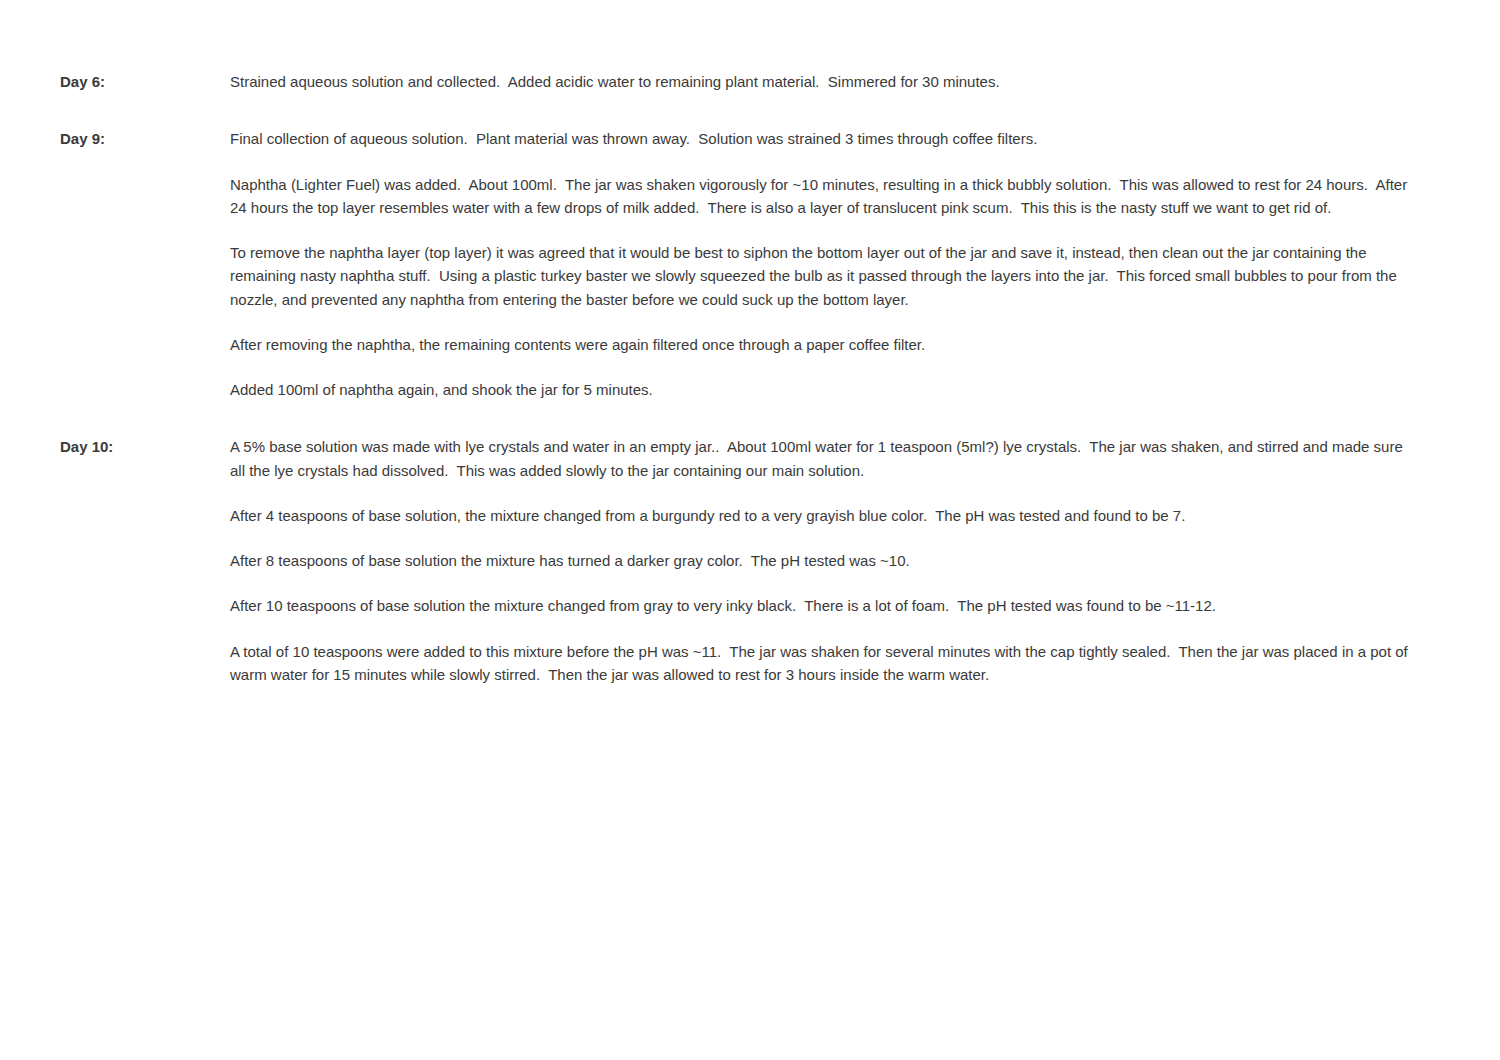| Day 6: | Strained aqueous solution and collected. Added acidic water to remaining plant material. Simmered for 30 minutes. |
| Day 9: | Final collection of aqueous solution. Plant material was thrown away. Solution was strained 3 times through coffee filters. Naphtha (Lighter Fuel) was added. About 100ml. The jar was shaken vigorously for ~10 minutes, resulting in a thick bubbly solution. This was allowed to rest for 24 hours. After 24 hours the top layer resembles water with a few drops of milk added. There is also a layer of translucent pink scum. This this is the nasty stuff we want to get rid of. To remove the naphtha layer (top layer) it was agreed that it would be best to siphon the bottom layer out of the jar and save it, instead, then clean out the jar containing the remaining nasty naphtha stuff. Using a plastic turkey baster we slowly squeezed the bulb as it passed through the layers into the jar. This forced small bubbles to pour from the nozzle, and prevented any naphtha from entering the baster before we could suck up the bottom layer. After removing the naphtha, the remaining contents were again filtered once through a paper coffee filter. Added 100ml of naphtha again, and shook the jar for 5 minutes. |
| Day 10: | A 5% base solution was made with lye crystals and water in an empty jar.. About 100ml water for 1 teaspoon (5ml?) lye crystals. The jar was shaken, and stirred and made sure all the lye crystals had dissolved. This was added slowly to the jar containing our main solution. After 4 teaspoons of base solution, the mixture changed from a burgundy red to a very grayish blue color. The pH was tested and found to be 7. After 8 teaspoons of base solution the mixture has turned a darker gray color. The pH tested was ~10. After 10 teaspoons of base solution the mixture changed from gray to very inky black. There is a lot of foam. The pH tested was found to be ~11-12. A total of 10 teaspoons were added to this mixture before the pH was ~11. The jar was shaken for several minutes with the cap tightly sealed. Then the jar was placed in a pot of warm water for 15 minutes while slowly stirred. Then the jar was allowed to rest for 3 hours inside the warm water. |